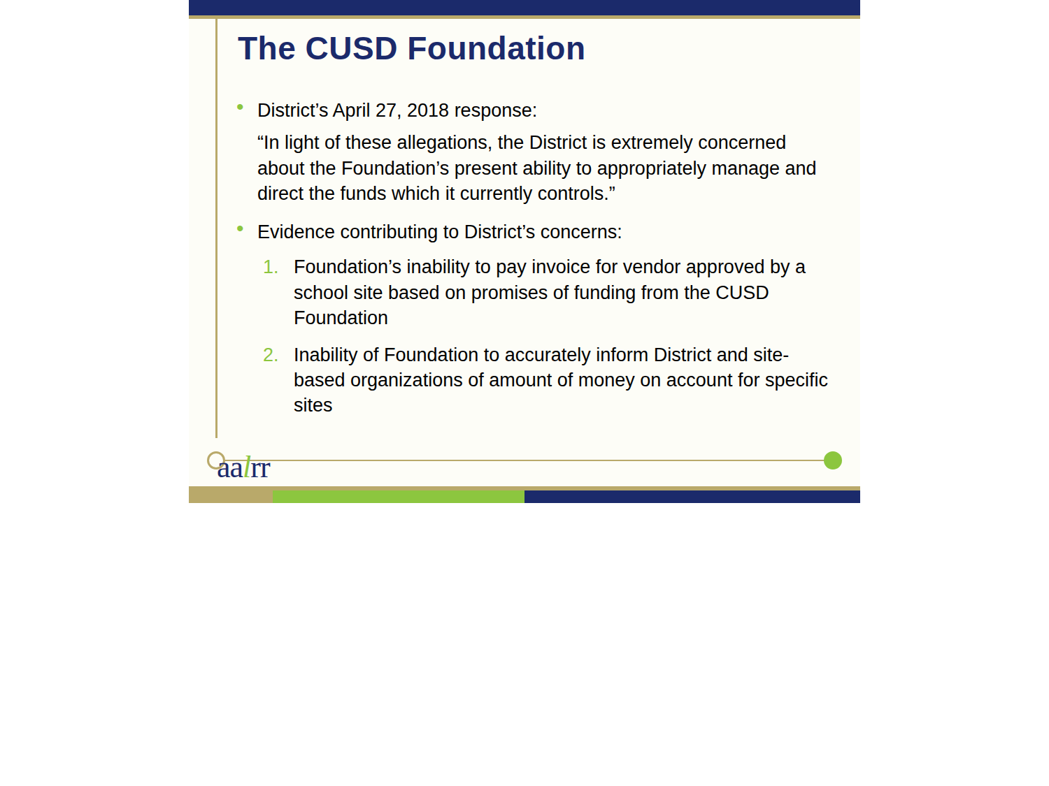The CUSD Foundation
District’s April 27, 2018 response:
“In light of these allegations, the District is extremely concerned about the Foundation’s present ability to appropriately manage and direct the funds which it currently controls.”
Evidence contributing to District’s concerns:
Foundation’s inability to pay invoice for vendor approved by a school site based on promises of funding from the CUSD Foundation
Inability of Foundation to accurately inform District and site-based organizations of amount of money on account for specific sites
aalrr